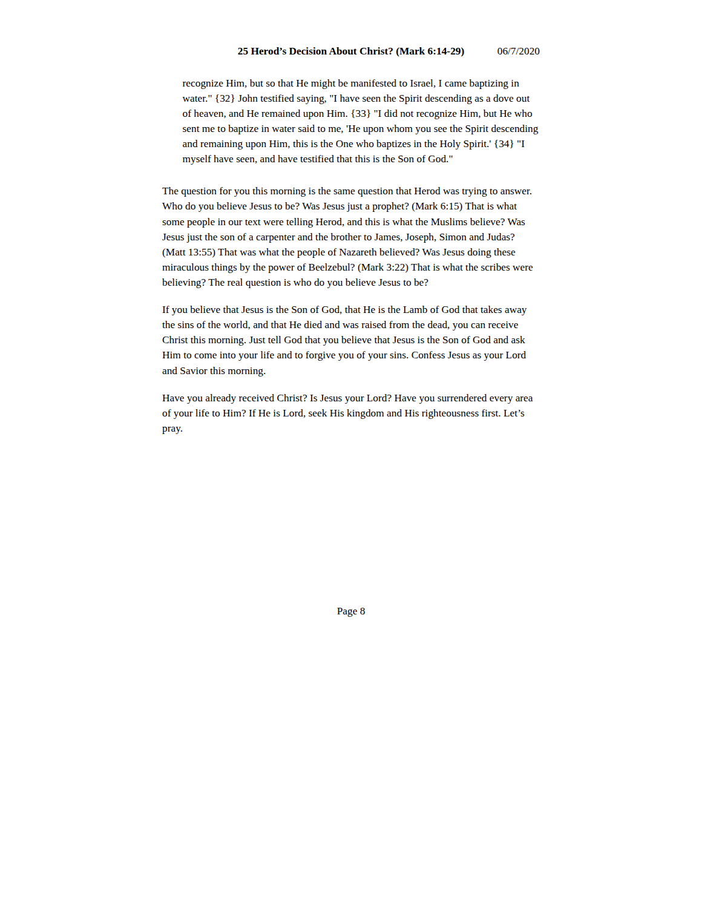25 Herod’s Decision About Christ? (Mark 6:14-29) 06/7/2020
recognize Him, but so that He might be manifested to Israel, I came baptizing in water." {32} John testified saying, "I have seen the Spirit descending as a dove out of heaven, and He remained upon Him. {33} "I did not recognize Him, but He who sent me to baptize in water said to me, 'He upon whom you see the Spirit descending and remaining upon Him, this is the One who baptizes in the Holy Spirit.' {34} "I myself have seen, and have testified that this is the Son of God."
The question for you this morning is the same question that Herod was trying to answer. Who do you believe Jesus to be? Was Jesus just a prophet? (Mark 6:15) That is what some people in our text were telling Herod, and this is what the Muslims believe? Was Jesus just the son of a carpenter and the brother to James, Joseph, Simon and Judas? (Matt 13:55) That was what the people of Nazareth believed? Was Jesus doing these miraculous things by the power of Beelzebul? (Mark 3:22) That is what the scribes were believing? The real question is who do you believe Jesus to be?
If you believe that Jesus is the Son of God, that He is the Lamb of God that takes away the sins of the world, and that He died and was raised from the dead, you can receive Christ this morning. Just tell God that you believe that Jesus is the Son of God and ask Him to come into your life and to forgive you of your sins. Confess Jesus as your Lord and Savior this morning.
Have you already received Christ? Is Jesus your Lord? Have you surrendered every area of your life to Him? If He is Lord, seek His kingdom and His righteousness first. Let’s pray.
Page 8